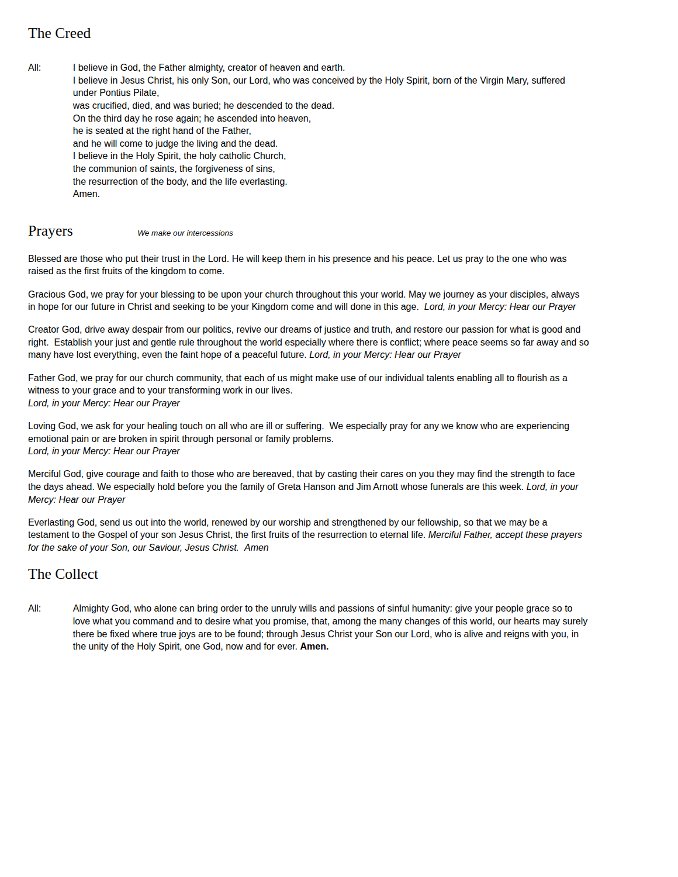The Creed
All:
I believe in God, the Father almighty, creator of heaven and earth.
I believe in Jesus Christ, his only Son, our Lord, who was conceived by the Holy Spirit, born of the Virgin Mary, suffered under Pontius Pilate,
was crucified, died, and was buried; he descended to the dead.
On the third day he rose again; he ascended into heaven,
he is seated at the right hand of the Father,
and he will come to judge the living and the dead.
I believe in the Holy Spirit, the holy catholic Church,
the communion of saints, the forgiveness of sins,
the resurrection of the body, and the life everlasting.
Amen.
Prayers
We make our intercessions
Blessed are those who put their trust in the Lord. He will keep them in his presence and his peace. Let us pray to the one who was raised as the first fruits of the kingdom to come.
Gracious God, we pray for your blessing to be upon your church throughout this your world. May we journey as your disciples, always in hope for our future in Christ and seeking to be your Kingdom come and will done in this age. Lord, in your Mercy: Hear our Prayer
Creator God, drive away despair from our politics, revive our dreams of justice and truth, and restore our passion for what is good and right. Establish your just and gentle rule throughout the world especially where there is conflict; where peace seems so far away and so many have lost everything, even the faint hope of a peaceful future. Lord, in your Mercy: Hear our Prayer
Father God, we pray for our church community, that each of us might make use of our individual talents enabling all to flourish as a witness to your grace and to your transforming work in our lives.
Lord, in your Mercy: Hear our Prayer
Loving God, we ask for your healing touch on all who are ill or suffering. We especially pray for any we know who are experiencing emotional pain or are broken in spirit through personal or family problems.
Lord, in your Mercy: Hear our Prayer
Merciful God, give courage and faith to those who are bereaved, that by casting their cares on you they may find the strength to face the days ahead. We especially hold before you the family of Greta Hanson and Jim Arnott whose funerals are this week. Lord, in your Mercy: Hear our Prayer
Everlasting God, send us out into the world, renewed by our worship and strengthened by our fellowship, so that we may be a testament to the Gospel of your son Jesus Christ, the first fruits of the resurrection to eternal life. Merciful Father, accept these prayers for the sake of your Son, our Saviour, Jesus Christ. Amen
The Collect
All:
Almighty God, who alone can bring order to the unruly wills and passions of sinful humanity: give your people grace so to love what you command and to desire what you promise, that, among the many changes of this world, our hearts may surely there be fixed where true joys are to be found; through Jesus Christ your Son our Lord, who is alive and reigns with you, in the unity of the Holy Spirit, one God, now and for ever. Amen.